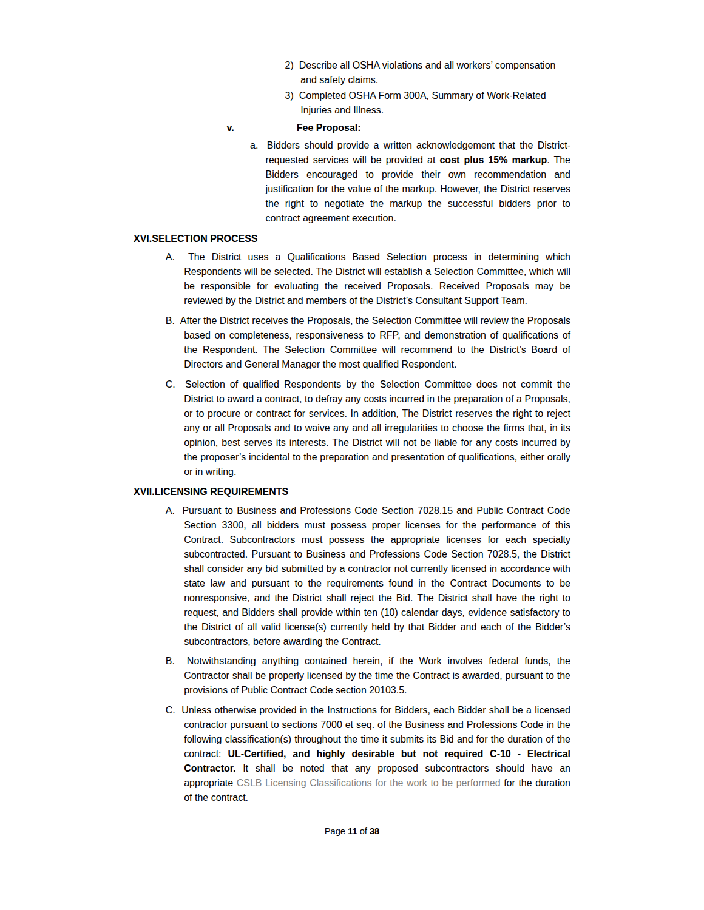2) Describe all OSHA violations and all workers’ compensation and safety claims.
3) Completed OSHA Form 300A, Summary of Work-Related Injuries and Illness.
v. Fee Proposal:
a. Bidders should provide a written acknowledgement that the District-requested services will be provided at cost plus 15% markup. The Bidders encouraged to provide their own recommendation and justification for the value of the markup. However, the District reserves the right to negotiate the markup the successful bidders prior to contract agreement execution.
XVI.SELECTION PROCESS
A. The District uses a Qualifications Based Selection process in determining which Respondents will be selected. The District will establish a Selection Committee, which will be responsible for evaluating the received Proposals. Received Proposals may be reviewed by the District and members of the District’s Consultant Support Team.
B. After the District receives the Proposals, the Selection Committee will review the Proposals based on completeness, responsiveness to RFP, and demonstration of qualifications of the Respondent. The Selection Committee will recommend to the District’s Board of Directors and General Manager the most qualified Respondent.
C. Selection of qualified Respondents by the Selection Committee does not commit the District to award a contract, to defray any costs incurred in the preparation of a Proposals, or to procure or contract for services. In addition, The District reserves the right to reject any or all Proposals and to waive any and all irregularities to choose the firms that, in its opinion, best serves its interests. The District will not be liable for any costs incurred by the proposer’s incidental to the preparation and presentation of qualifications, either orally or in writing.
XVII.LICENSING REQUIREMENTS
A. Pursuant to Business and Professions Code Section 7028.15 and Public Contract Code Section 3300, all bidders must possess proper licenses for the performance of this Contract. Subcontractors must possess the appropriate licenses for each specialty subcontracted. Pursuant to Business and Professions Code Section 7028.5, the District shall consider any bid submitted by a contractor not currently licensed in accordance with state law and pursuant to the requirements found in the Contract Documents to be nonresponsive, and the District shall reject the Bid. The District shall have the right to request, and Bidders shall provide within ten (10) calendar days, evidence satisfactory to the District of all valid license(s) currently held by that Bidder and each of the Bidder’s subcontractors, before awarding the Contract.
B. Notwithstanding anything contained herein, if the Work involves federal funds, the Contractor shall be properly licensed by the time the Contract is awarded, pursuant to the provisions of Public Contract Code section 20103.5.
C. Unless otherwise provided in the Instructions for Bidders, each Bidder shall be a licensed contractor pursuant to sections 7000 et seq. of the Business and Professions Code in the following classification(s) throughout the time it submits its Bid and for the duration of the contract: UL-Certified, and highly desirable but not required C-10 - Electrical Contractor. It shall be noted that any proposed subcontractors should have an appropriate CSLB Licensing Classifications for the work to be performed for the duration of the contract.
Page 11 of 38